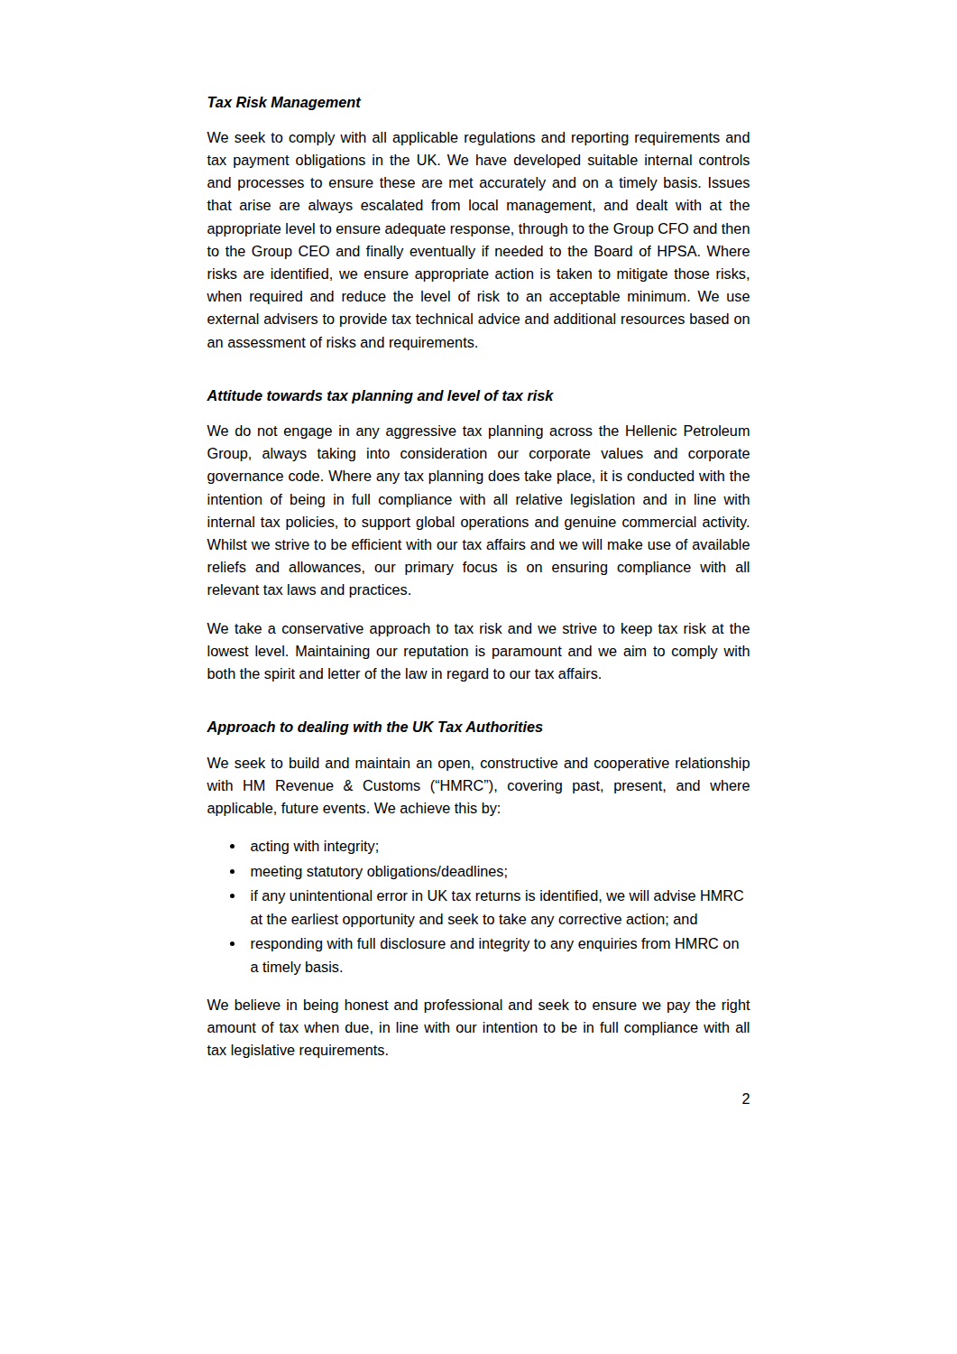Tax Risk Management
We seek to comply with all applicable regulations and reporting requirements and tax payment obligations in the UK. We have developed suitable internal controls and processes to ensure these are met accurately and on a timely basis. Issues that arise are always escalated from local management, and dealt with at the appropriate level to ensure adequate response, through to the Group CFO and then to the Group CEO and finally eventually if needed to the Board of HPSA. Where risks are identified, we ensure appropriate action is taken to mitigate those risks, when required and reduce the level of risk to an acceptable minimum. We use external advisers to provide tax technical advice and additional resources based on an assessment of risks and requirements.
Attitude towards tax planning and level of tax risk
We do not engage in any aggressive tax planning across the Hellenic Petroleum Group, always taking into consideration our corporate values and corporate governance code. Where any tax planning does take place, it is conducted with the intention of being in full compliance with all relative legislation and in line with internal tax policies, to support global operations and genuine commercial activity. Whilst we strive to be efficient with our tax affairs and we will make use of available reliefs and allowances, our primary focus is on ensuring compliance with all relevant tax laws and practices.
We take a conservative approach to tax risk and we strive to keep tax risk at the lowest level. Maintaining our reputation is paramount and we aim to comply with both the spirit and letter of the law in regard to our tax affairs.
Approach to dealing with the UK Tax Authorities
We seek to build and maintain an open, constructive and cooperative relationship with HM Revenue & Customs (“HMRC”), covering past, present, and where applicable, future events. We achieve this by:
acting with integrity;
meeting statutory obligations/deadlines;
if any unintentional error in UK tax returns is identified, we will advise HMRC at the earliest opportunity and seek to take any corrective action; and
responding with full disclosure and integrity to any enquiries from HMRC on a timely basis.
We believe in being honest and professional and seek to ensure we pay the right amount of tax when due, in line with our intention to be in full compliance with all tax legislative requirements.
2